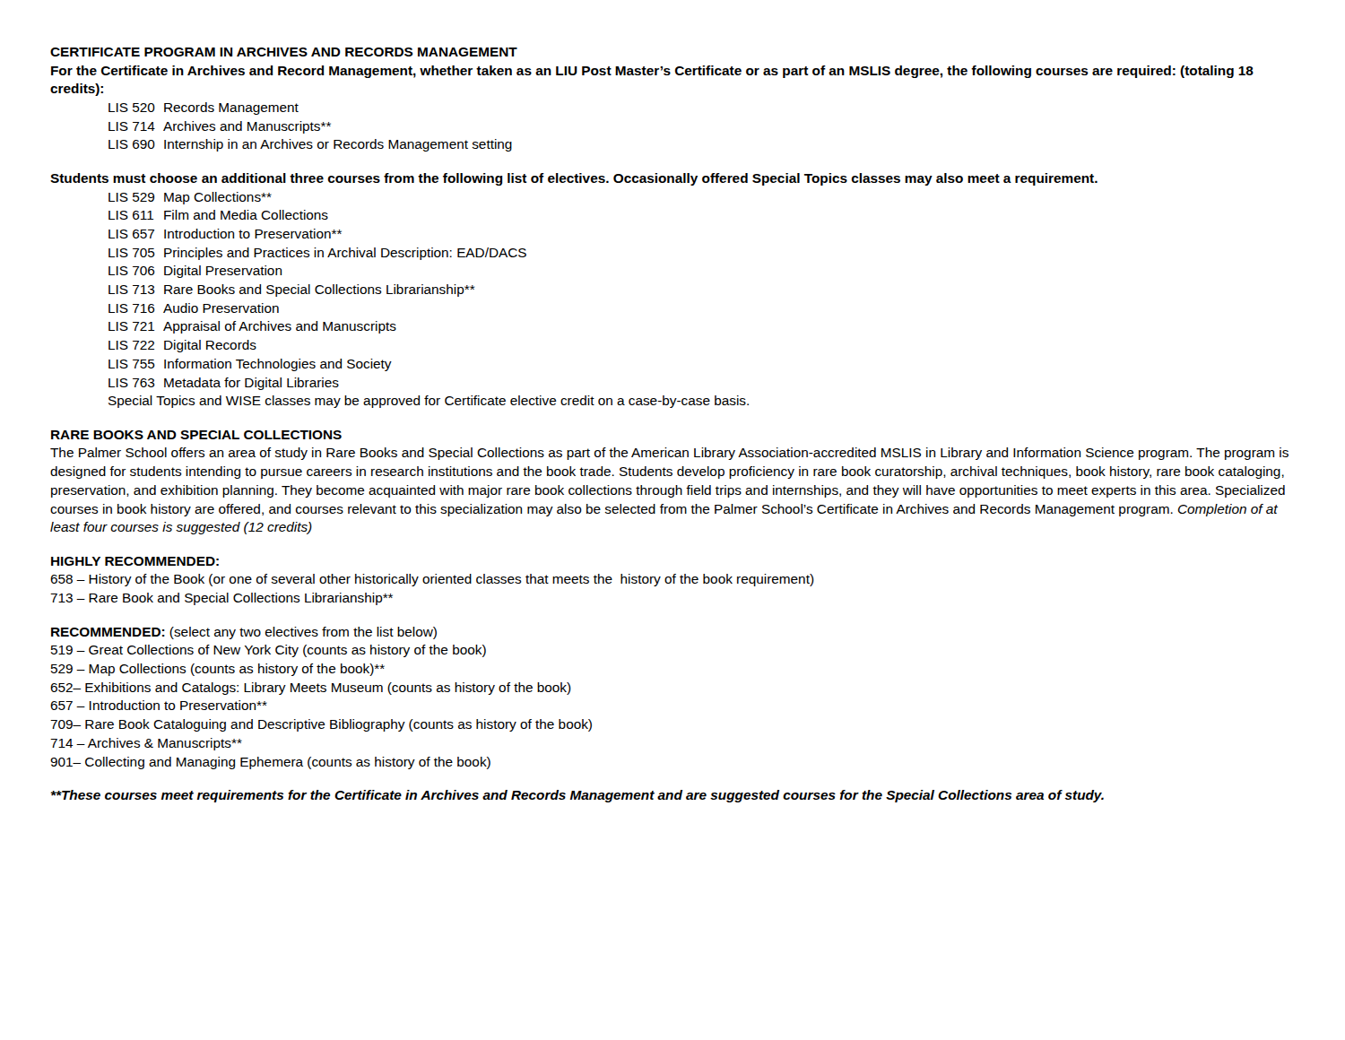CERTIFICATE PROGRAM IN ARCHIVES AND RECORDS MANAGEMENT
For the Certificate in Archives and Record Management, whether taken as an LIU Post Master’s Certificate or as part of an MSLIS degree, the following courses are required: (totaling 18 credits):
LIS 520 Records Management
LIS 714 Archives and Manuscripts**
LIS 690 Internship in an Archives or Records Management setting
Students must choose an additional three courses from the following list of electives. Occasionally offered Special Topics classes may also meet a requirement.
LIS 529 Map Collections**
LIS 611 Film and Media Collections
LIS 657 Introduction to Preservation**
LIS 705 Principles and Practices in Archival Description: EAD/DACS
LIS 706 Digital Preservation
LIS 713 Rare Books and Special Collections Librarianship**
LIS 716 Audio Preservation
LIS 721 Appraisal of Archives and Manuscripts
LIS 722 Digital Records
LIS 755 Information Technologies and Society
LIS 763 Metadata for Digital Libraries
Special Topics and WISE classes may be approved for Certificate elective credit on a case-by-case basis.
RARE BOOKS AND SPECIAL COLLECTIONS
The Palmer School offers an area of study in Rare Books and Special Collections as part of the American Library Association-accredited MSLIS in Library and Information Science program. The program is designed for students intending to pursue careers in research institutions and the book trade. Students develop proficiency in rare book curatorship, archival techniques, book history, rare book cataloging, preservation, and exhibition planning. They become acquainted with major rare book collections through field trips and internships, and they will have opportunities to meet experts in this area. Specialized courses in book history are offered, and courses relevant to this specialization may also be selected from the Palmer School’s Certificate in Archives and Records Management program. Completion of at least four courses is suggested (12 credits)
HIGHLY RECOMMENDED:
658 – History of the Book (or one of several other historically oriented classes that meets the history of the book requirement)
713 – Rare Book and Special Collections Librarianship**
RECOMMENDED: (select any two electives from the list below)
519 – Great Collections of New York City (counts as history of the book)
529 – Map Collections (counts as history of the book)**
652– Exhibitions and Catalogs: Library Meets Museum (counts as history of the book)
657 – Introduction to Preservation**
709– Rare Book Cataloguing and Descriptive Bibliography (counts as history of the book)
714 – Archives & Manuscripts**
901– Collecting and Managing Ephemera (counts as history of the book)
**These courses meet requirements for the Certificate in Archives and Records Management and are suggested courses for the Special Collections area of study.